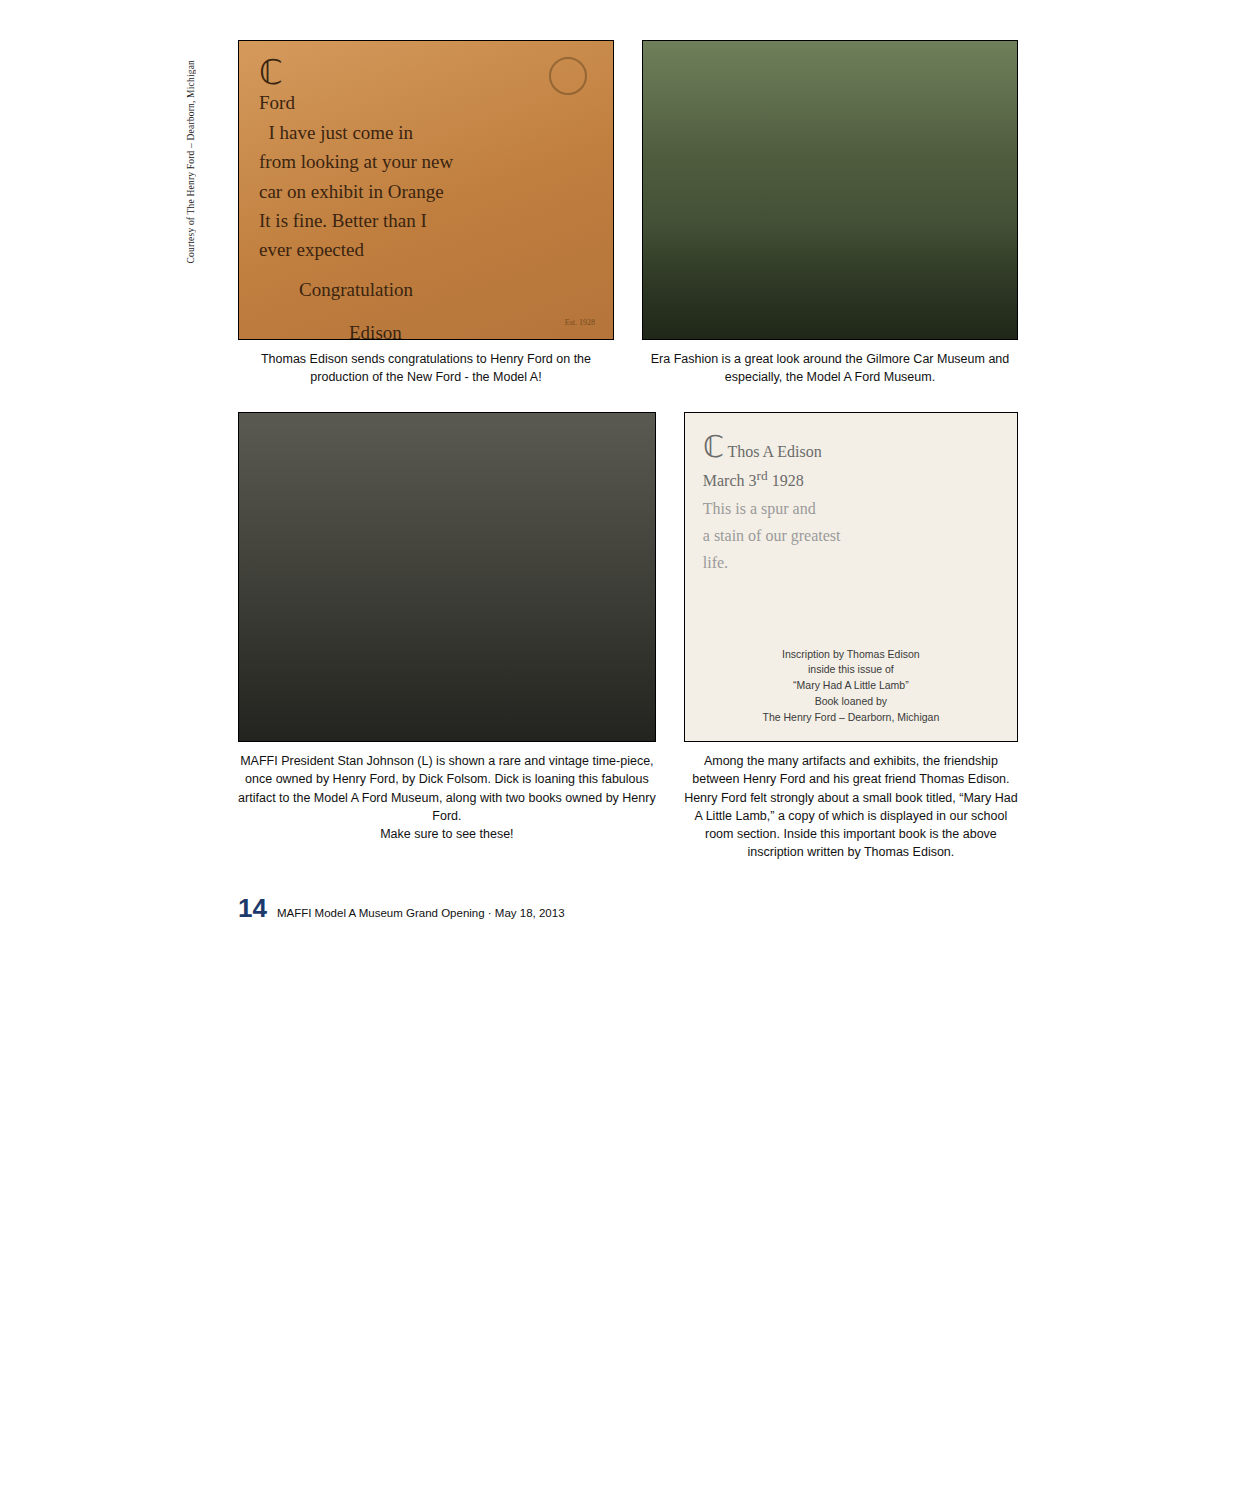Courtesy of The Henry Ford – Dearborn, Michigan
ℂ
Ford
I have just come in
from looking at your new
car on exhibit in Orange
It is fine. Better than I
ever expected
Congratulation
Edison
Est. 1928
Thomas Edison sends congratulations to Henry Ford on the production of the New Ford - the Model A!
Era Fashion is a great look around the Gilmore Car Museum and especially, the Model A Ford Museum.
MAFFI President Stan Johnson (L) is shown a rare and vintage time-piece, once owned by Henry Ford, by Dick Folsom. Dick is loaning this fabulous artifact to the Model A Ford Museum, along with two books owned by Henry Ford.
Make sure to see these!
ℂ Thos A Edison
March 3rd 1928
This is a spur and
a stain of our greatest
life.
Inscription by Thomas Edison
inside this issue of
“Mary Had A Little Lamb”
Book loaned by
The Henry Ford – Dearborn, Michigan
Among the many artifacts and exhibits, the friendship between Henry Ford and his great friend Thomas Edison. Henry Ford felt strongly about a small book titled, “Mary Had A Little Lamb,” a copy of which is displayed in our school room section. Inside this important book is the above inscription written by Thomas Edison.
14 MAFFI Model A Museum Grand Opening · May 18, 2013